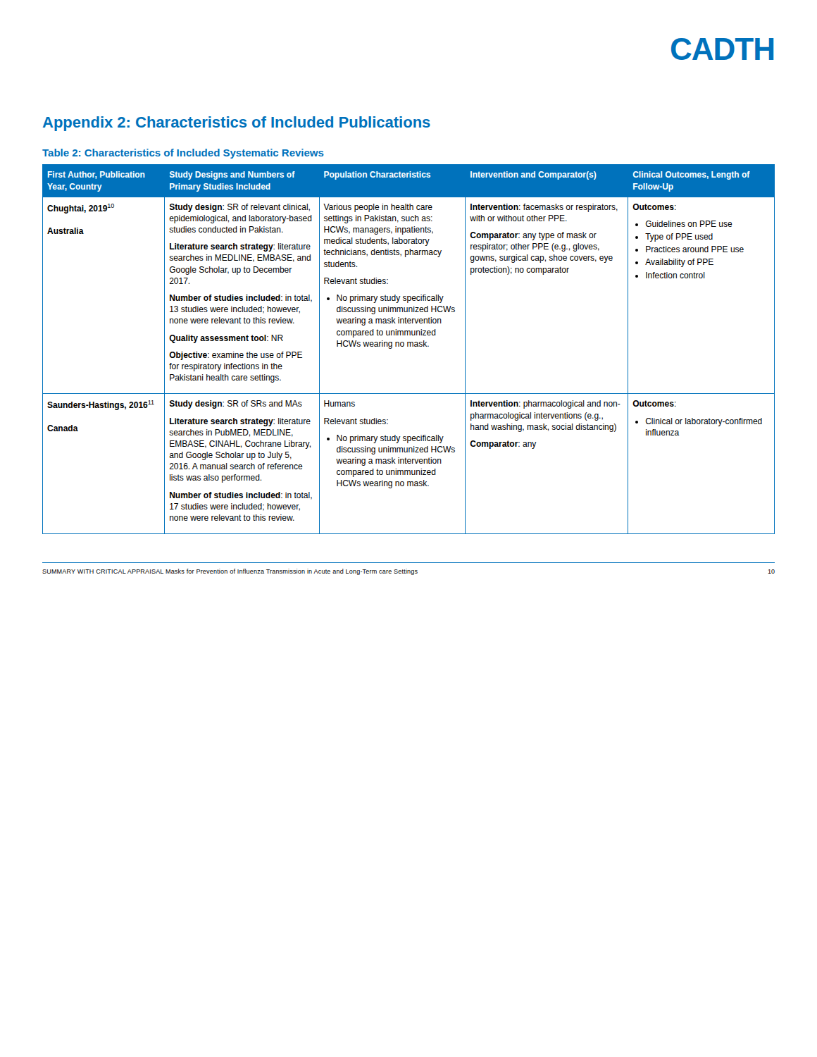CADTH
Appendix 2: Characteristics of Included Publications
Table 2: Characteristics of Included Systematic Reviews
| First Author, Publication Year, Country | Study Designs and Numbers of Primary Studies Included | Population Characteristics | Intervention and Comparator(s) | Clinical Outcomes, Length of Follow-Up |
| --- | --- | --- | --- | --- |
| Chughtai, 2019 10 Australia | Study design : SR of relevant clinical, epidemiological, and laboratory-based studies conducted in Pakistan. Literature search strategy : literature searches in MEDLINE, EMBASE, and Google Scholar, up to December 2017. Number of studies included : in total, 13 studies were included; however, none were relevant to this review. Quality assessment tool : NR Objective : examine the use of PPE for respiratory infections in the Pakistani health care settings. | Various people in health care settings in Pakistan, such as: HCWs, managers, inpatients, medical students, laboratory technicians, dentists, pharmacy students. Relevant studies: No primary study specifically discussing unimmunized HCWs wearing a mask intervention compared to unimmunized HCWs wearing no mask. | Intervention : facemasks or respirators, with or without other PPE. Comparator : any type of mask or respirator; other PPE (e.g., gloves, gowns, surgical cap, shoe covers, eye protection); no comparator | Outcomes : Guidelines on PPE use Type of PPE used Practices around PPE use Availability of PPE Infection control |
| Saunders-Hastings, 2016 11 Canada | Study design : SR of SRs and MAs Literature search strategy : literature searches in PubMED, MEDLINE, EMBASE, CINAHL, Cochrane Library, and Google Scholar up to July 5, 2016. A manual search of reference lists was also performed. Number of studies included : in total, 17 studies were included; however, none were relevant to this review. | Humans Relevant studies: No primary study specifically discussing unimmunized HCWs wearing a mask intervention compared to unimmunized HCWs wearing no mask. | Intervention : pharmacological and non-pharmacological interventions (e.g., hand washing, mask, social distancing) Comparator : any | Outcomes : Clinical or laboratory-confirmed influenza |
SUMMARY WITH CRITICAL APPRAISAL Masks for Prevention of Influenza Transmission in Acute and Long-Term care Settings
10